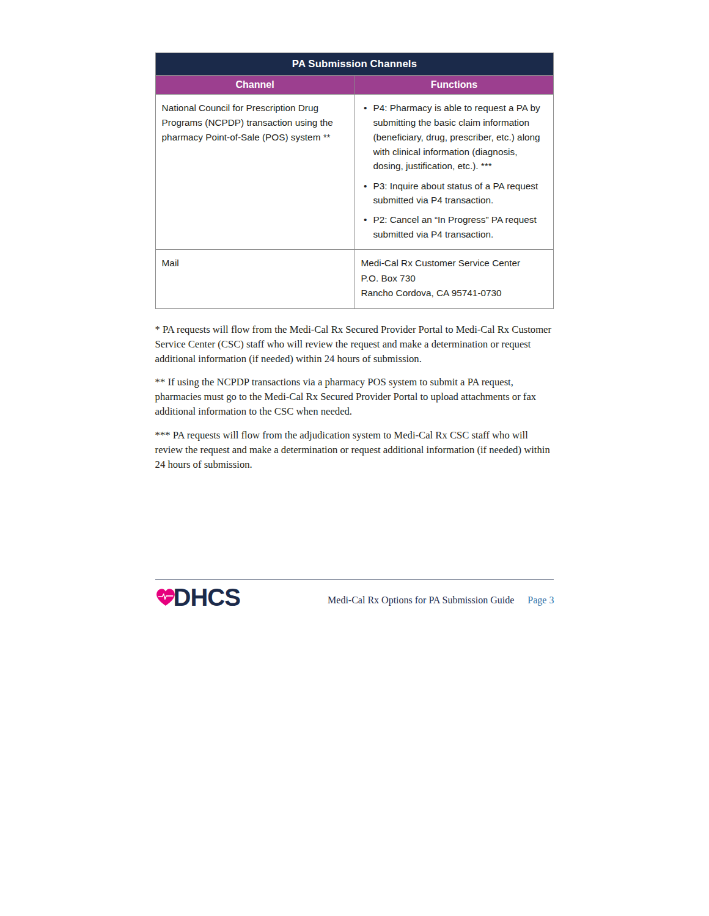| PA Submission Channels |
| --- |
| Channel | Functions |
| National Council for Prescription Drug Programs (NCPDP) transaction using the pharmacy Point-of-Sale (POS) system ** | P4: Pharmacy is able to request a PA by submitting the basic claim information (beneficiary, drug, prescriber, etc.) along with clinical information (diagnosis, dosing, justification, etc.). *** P3: Inquire about status of a PA request submitted via P4 transaction. P2: Cancel an “In Progress” PA request submitted via P4 transaction. |
| Mail | Medi-Cal Rx Customer Service Center P.O. Box 730 Rancho Cordova, CA 95741-0730 |
* PA requests will flow from the Medi-Cal Rx Secured Provider Portal to Medi-Cal Rx Customer Service Center (CSC) staff who will review the request and make a determination or request additional information (if needed) within 24 hours of submission.
** If using the NCPDP transactions via a pharmacy POS system to submit a PA request, pharmacies must go to the Medi-Cal Rx Secured Provider Portal to upload attachments or fax additional information to the CSC when needed.
*** PA requests will flow from the adjudication system to Medi-Cal Rx CSC staff who will review the request and make a determination or request additional information (if needed) within 24 hours of submission.
DHCS
Medi-Cal Rx Options for PA Submission Guide Page 3